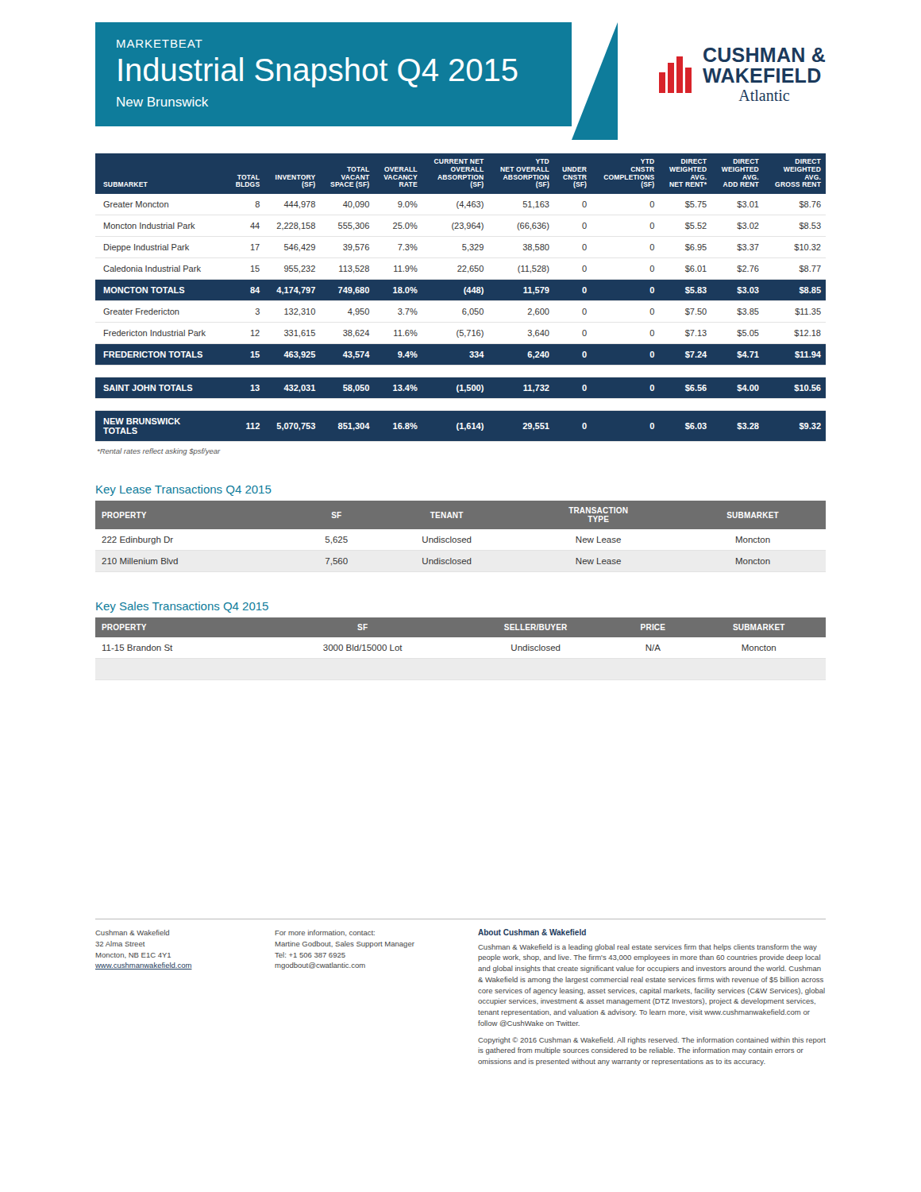MARKETBEAT
Industrial Snapshot Q4 2015
New Brunswick
CUSHMAN &
WAKEFIELD
Atlantic
| SUBMARKET | TOTAL BLDGS | INVENTORY (SF) | TOTAL VACANT SPACE (SF) | OVERALL VACANCY RATE | CURRENT NET OVERALL ABSORPTION (SF) | YTD NET OVERALL ABSORPTION (SF) | UNDER CNSTR (SF) | YTD CNSTR COMPLETIONS (SF) | DIRECT WEIGHTED AVG. NET RENT* | DIRECT WEIGHTED AVG. ADD RENT | DIRECT WEIGHTED AVG. GROSS RENT |
| --- | --- | --- | --- | --- | --- | --- | --- | --- | --- | --- | --- |
| Greater Moncton | 8 | 444,978 | 40,090 | 9.0% | (4,463) | 51,163 | 0 | 0 | $5.75 | $3.01 | $8.76 |
| Moncton Industrial Park | 44 | 2,228,158 | 555,306 | 25.0% | (23,964) | (66,636) | 0 | 0 | $5.52 | $3.02 | $8.53 |
| Dieppe Industrial Park | 17 | 546,429 | 39,576 | 7.3% | 5,329 | 38,580 | 0 | 0 | $6.95 | $3.37 | $10.32 |
| Caledonia Industrial Park | 15 | 955,232 | 113,528 | 11.9% | 22,650 | (11,528) | 0 | 0 | $6.01 | $2.76 | $8.77 |
| MONCTON TOTALS | 84 | 4,174,797 | 749,680 | 18.0% | (448) | 11,579 | 0 | 0 | $5.83 | $3.03 | $8.85 |
| Greater Fredericton | 3 | 132,310 | 4,950 | 3.7% | 6,050 | 2,600 | 0 | 0 | $7.50 | $3.85 | $11.35 |
| Fredericton Industrial Park | 12 | 331,615 | 38,624 | 11.6% | (5,716) | 3,640 | 0 | 0 | $7.13 | $5.05 | $12.18 |
| FREDERICTON TOTALS | 15 | 463,925 | 43,574 | 9.4% | 334 | 6,240 | 0 | 0 | $7.24 | $4.71 | $11.94 |
| SAINT JOHN TOTALS | 13 | 432,031 | 58,050 | 13.4% | (1,500) | 11,732 | 0 | 0 | $6.56 | $4.00 | $10.56 |
| NEW BRUNSWICK TOTALS | 112 | 5,070,753 | 851,304 | 16.8% | (1,614) | 29,551 | 0 | 0 | $6.03 | $3.28 | $9.32 |
*Rental rates reflect asking $psf/year
Key Lease Transactions Q4 2015
| PROPERTY | SF | TENANT | TRANSACTION TYPE | SUBMARKET |
| --- | --- | --- | --- | --- |
| 222 Edinburgh Dr | 5,625 | Undisclosed | New Lease | Moncton |
| 210 Millenium Blvd | 7,560 | Undisclosed | New Lease | Moncton |
Key Sales Transactions Q4 2015
| PROPERTY | SF | SELLER/BUYER | PRICE | SUBMARKET |
| --- | --- | --- | --- | --- |
| 11-15 Brandon St | 3000 Bld/15000 Lot | Undisclosed | N/A | Moncton |
Cushman & Wakefield
32 Alma Street
Moncton, NB E1C 4Y1
www.cushmanwakefield.com
For more information, contact:
Martine Godbout, Sales Support Manager
Tel: +1 506 387 6925
mgodbout@cwatlantic.com
About Cushman & Wakefield
Cushman & Wakefield is a leading global real estate services firm that helps clients transform the way people work, shop, and live. The firm's 43,000 employees in more than 60 countries provide deep local and global insights that create significant value for occupiers and investors around the world. Cushman & Wakefield is among the largest commercial real estate services firms with revenue of $5 billion across core services of agency leasing, asset services, capital markets, facility services (C&W Services), global occupier services, investment & asset management (DTZ Investors), project & development services, tenant representation, and valuation & advisory. To learn more, visit www.cushmanwakefield.com or follow @CushWake on Twitter.
Copyright © 2016 Cushman & Wakefield. All rights reserved. The information contained within this report is gathered from multiple sources considered to be reliable. The information may contain errors or omissions and is presented without any warranty or representations as to its accuracy.